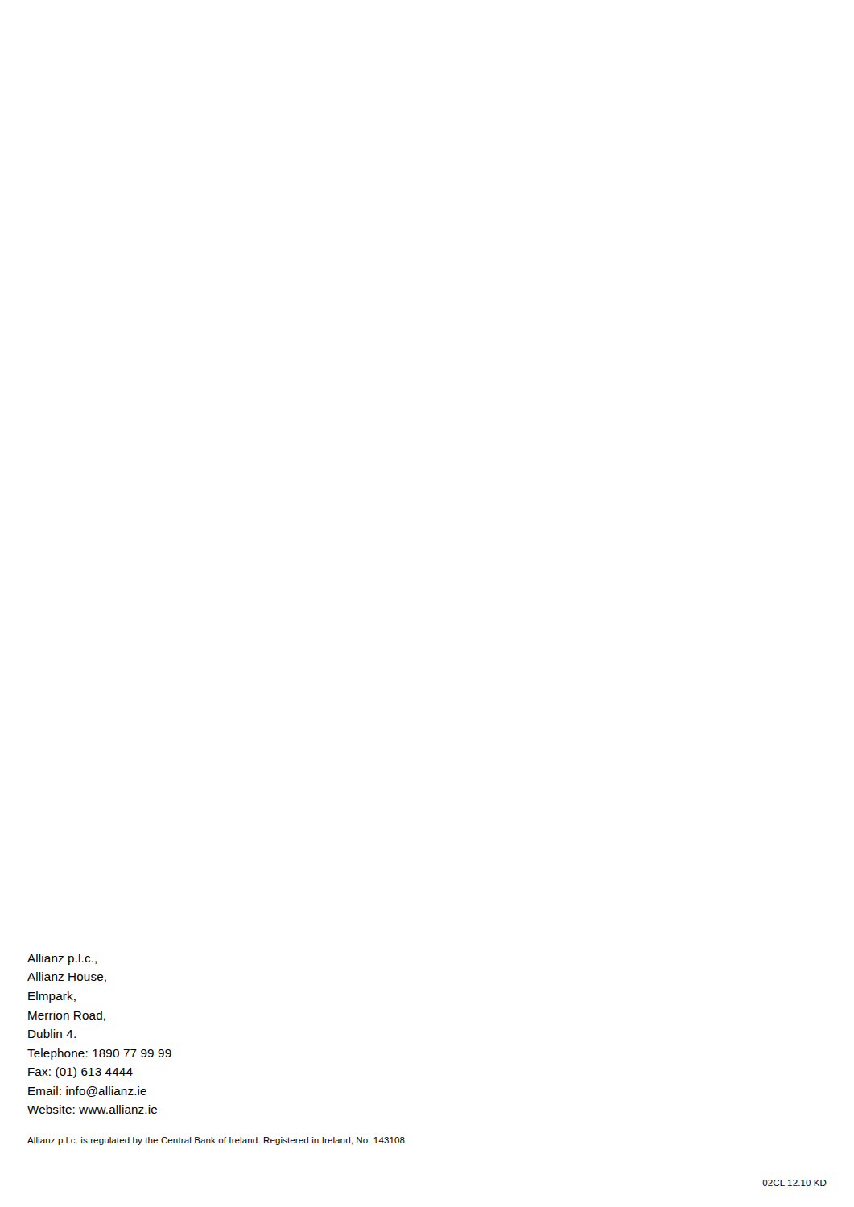Allianz p.l.c., Allianz House, Elmpark, Merrion Road, Dublin 4. Telephone: 1890 77 99 99 Fax: (01) 613 4444 Email: info@allianz.ie Website: www.allianz.ie
Allianz p.l.c. is regulated by the Central Bank of Ireland. Registered in Ireland, No. 143108
02CL 12.10 KD